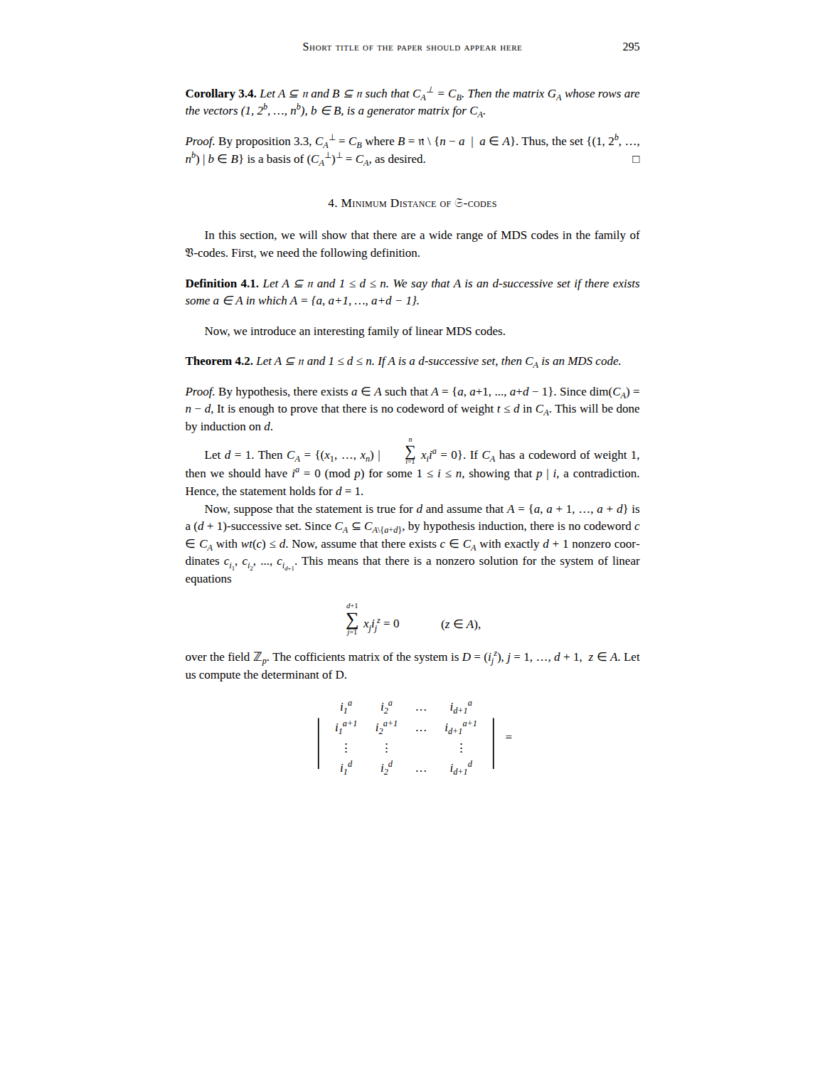Short title of the paper should appear here 295
Corollary 3.4. Let A ⊆ 𝔫 and B ⊆ 𝔫 such that CA⊥ = CB. Then the matrix GA whose rows are the vectors (1, 2b, …, nb), b ∈ B, is a generator matrix for CA.
Proof. By proposition 3.3, CA⊥ = CB where B = 𝔫 \ {n − a | a ∈ A}. Thus, the set {(1, 2b, …, nb) | b ∈ B} is a basis of (CA⊥)⊥ = CA, as desired. □
4. Minimum Distance of 𝔖-codes
In this section, we will show that there are a wide range of MDS codes in the family of 𝔙-codes. First, we need the following definition.
Definition 4.1. Let A ⊆ 𝔫 and 1 ≤ d ≤ n. We say that A is an d-successive set if there exists some a ∈ A in which A = {a, a+1, …, a+d − 1}.
Now, we introduce an interesting family of linear MDS codes.
Theorem 4.2. Let A ⊆ 𝔫 and 1 ≤ d ≤ n. If A is a d-successive set, then CA is an MDS code.
Proof. By hypothesis, there exists a ∈ A such that A = {a, a+1, ..., a+d − 1}. Since dim(CA) = n − d, It is enough to prove that there is no codeword of weight t ≤ d in CA. This will be done by induction on d.
Let d = 1. Then CA = {(x1, …, xn) | n∑i=1 xiia = 0}. If CA has a codeword of weight 1, then we should have ia = 0 (mod p) for some 1 ≤ i ≤ n, showing that p | i, a contradiction. Hence, the statement holds for d = 1.
Now, suppose that the statement is true for d and assume that A = {a, a + 1, …, a + d} is a (d + 1)-successive set. Since CA ⊆ CA\{a+d}, by hypothesis induction, there is no codeword c ∈ CA with wt(c) ≤ d. Now, assume that there exists c ∈ CA with exactly d + 1 nonzero coordinates ci1, ci2, ..., cid+1. This means that there is a nonzero solution for the system of linear equations
d+1∑j=1 xjijz = 0 (z ∈ A),
over the field ℤp. The cofficients matrix of the system is D = (ijz), j = 1, …, d + 1, z ∈ A. Let us compute the determinant of D.
|
| i 1 a | i 2 a | … | i d +1 a |
| i 1 a +1 | i 2 a +1 | … | i d +1 a +1 |
| ⋮ | ⋮ | | ⋮ |
| i 1 d | i 2 d | … | i d +1 d |
| =